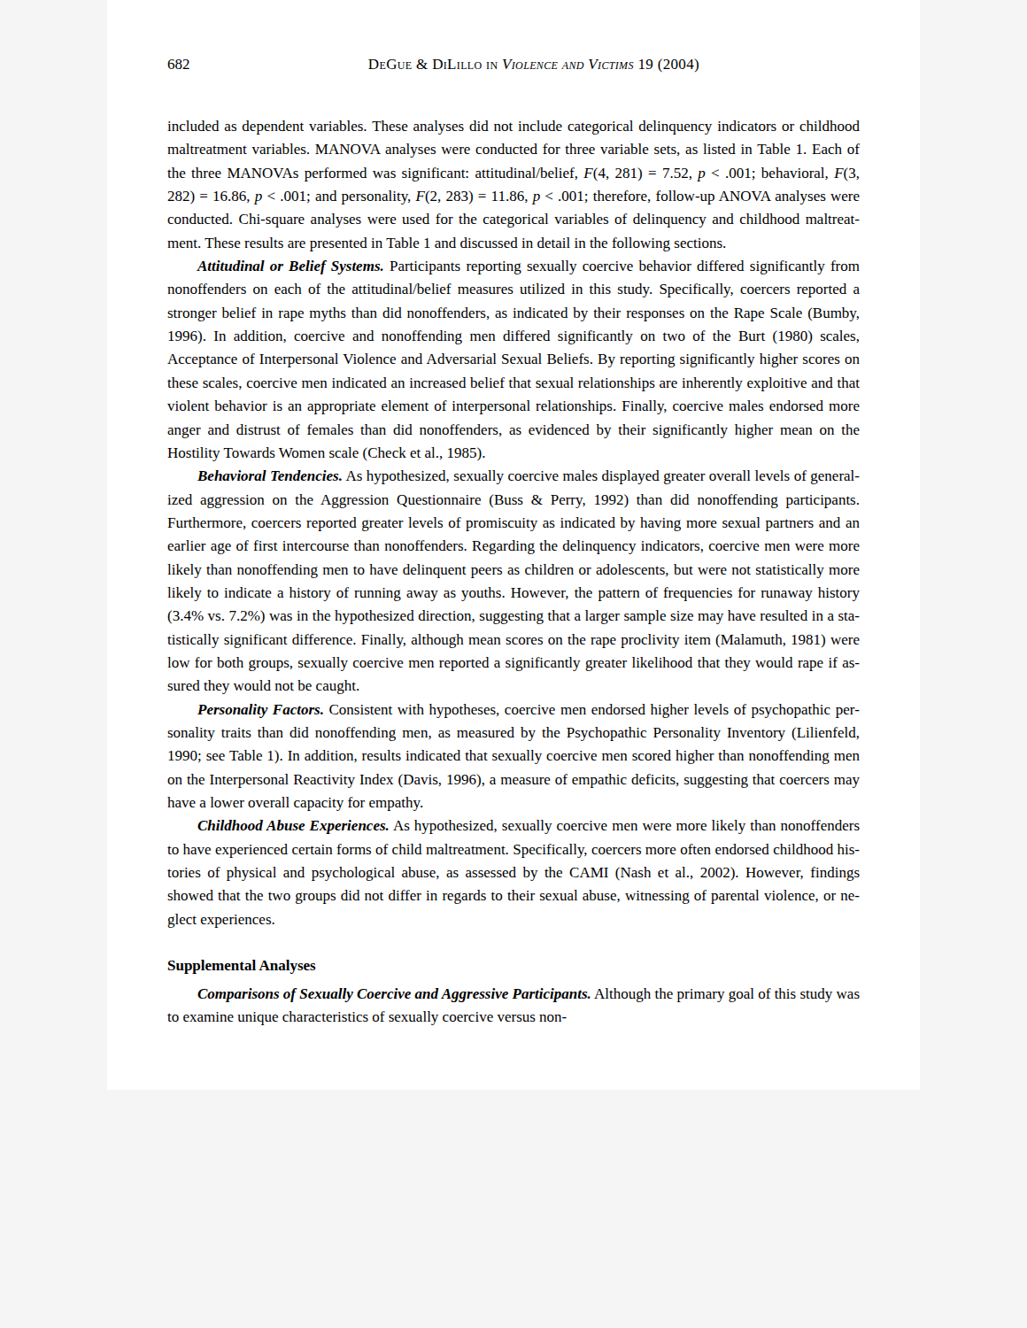682 DeGue & DiLillo in Violence and Victims 19 (2004)
included as dependent variables. These analyses did not include categorical delinquency indicators or childhood maltreatment variables. MANOVA analyses were conducted for three variable sets, as listed in Table 1. Each of the three MANOVAs performed was significant: attitudinal/belief, F(4, 281) = 7.52, p < .001; behavioral, F(3, 282) = 16.86, p < .001; and personality, F(2, 283) = 11.86, p < .001; therefore, follow-up ANOVA analyses were conducted. Chi-square analyses were used for the categorical variables of delinquency and childhood maltreatment. These results are presented in Table 1 and discussed in detail in the following sections.
Attitudinal or Belief Systems. Participants reporting sexually coercive behavior differed significantly from nonoffenders on each of the attitudinal/belief measures utilized in this study. Specifically, coercers reported a stronger belief in rape myths than did nonoffenders, as indicated by their responses on the Rape Scale (Bumby, 1996). In addition, coercive and nonoffending men differed significantly on two of the Burt (1980) scales, Acceptance of Interpersonal Violence and Adversarial Sexual Beliefs. By reporting significantly higher scores on these scales, coercive men indicated an increased belief that sexual relationships are inherently exploitive and that violent behavior is an appropriate element of interpersonal relationships. Finally, coercive males endorsed more anger and distrust of females than did nonoffenders, as evidenced by their significantly higher mean on the Hostility Towards Women scale (Check et al., 1985).
Behavioral Tendencies. As hypothesized, sexually coercive males displayed greater overall levels of generalized aggression on the Aggression Questionnaire (Buss & Perry, 1992) than did nonoffending participants. Furthermore, coercers reported greater levels of promiscuity as indicated by having more sexual partners and an earlier age of first intercourse than nonoffenders. Regarding the delinquency indicators, coercive men were more likely than nonoffending men to have delinquent peers as children or adolescents, but were not statistically more likely to indicate a history of running away as youths. However, the pattern of frequencies for runaway history (3.4% vs. 7.2%) was in the hypothesized direction, suggesting that a larger sample size may have resulted in a statistically significant difference. Finally, although mean scores on the rape proclivity item (Malamuth, 1981) were low for both groups, sexually coercive men reported a significantly greater likelihood that they would rape if assured they would not be caught.
Personality Factors. Consistent with hypotheses, coercive men endorsed higher levels of psychopathic personality traits than did nonoffending men, as measured by the Psychopathic Personality Inventory (Lilienfeld, 1990; see Table 1). In addition, results indicated that sexually coercive men scored higher than nonoffending men on the Interpersonal Reactivity Index (Davis, 1996), a measure of empathic deficits, suggesting that coercers may have a lower overall capacity for empathy.
Childhood Abuse Experiences. As hypothesized, sexually coercive men were more likely than nonoffenders to have experienced certain forms of child maltreatment. Specifically, coercers more often endorsed childhood histories of physical and psychological abuse, as assessed by the CAMI (Nash et al., 2002). However, findings showed that the two groups did not differ in regards to their sexual abuse, witnessing of parental violence, or neglect experiences.
Supplemental Analyses
Comparisons of Sexually Coercive and Aggressive Participants. Although the primary goal of this study was to examine unique characteristics of sexually coercive versus non-